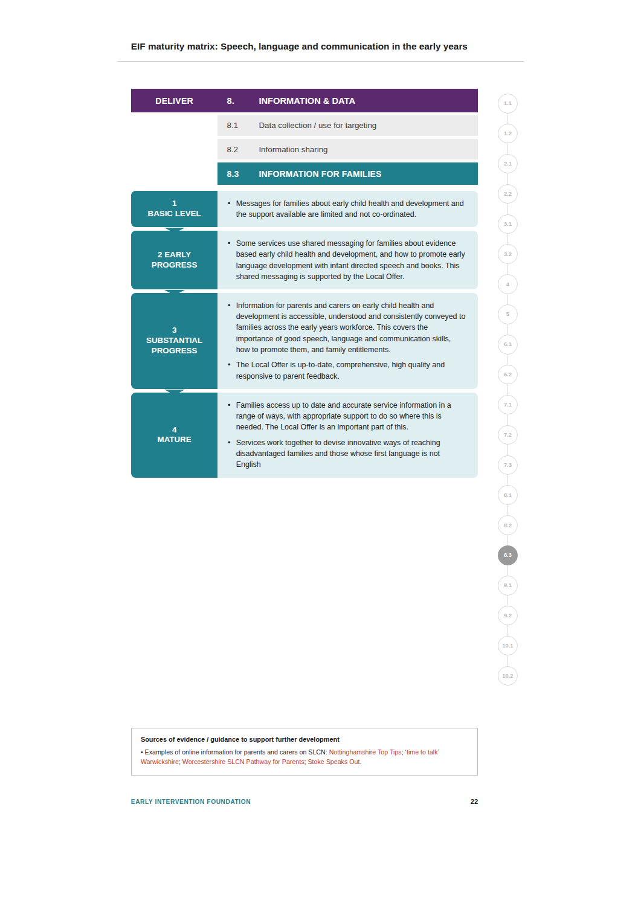EIF maturity matrix: Speech, language and communication in the early years
DELIVER
8. INFORMATION & DATA
8.1 Data collection / use for targeting
8.2 Information sharing
8.3 INFORMATION FOR FAMILIES
1
BASIC LEVEL
Messages for families about early child health and development and the support available are limited and not co-ordinated.
2 EARLY
PROGRESS
Some services use shared messaging for families about evidence based early child health and development, and how to promote early language development with infant directed speech and books. This shared messaging is supported by the Local Offer.
3
SUBSTANTIAL
PROGRESS
Information for parents and carers on early child health and development is accessible, understood and consistently conveyed to families across the early years workforce. This covers the importance of good speech, language and communication skills, how to promote them, and family entitlements.
The Local Offer is up-to-date, comprehensive, high quality and responsive to parent feedback.
4
MATURE
Families access up to date and accurate service information in a range of ways, with appropriate support to do so where this is needed. The Local Offer is an important part of this.
Services work together to devise innovative ways of reaching disadvantaged families and those whose first language is not English
1.1
1.2
2.1
2.2
3.1
3.2
4
5
6.1
6.2
7.1
7.2
7.3
8.1
8.2
8.3
9.1
9.2
10.1
10.2
Sources of evidence / guidance to support further development
• Examples of online information for parents and carers on SLCN: Nottinghamshire Top Tips; ‘time to talk’ Warwickshire; Worcestershire SLCN Pathway for Parents; Stoke Speaks Out.
EARLY INTERVENTION FOUNDATION
22